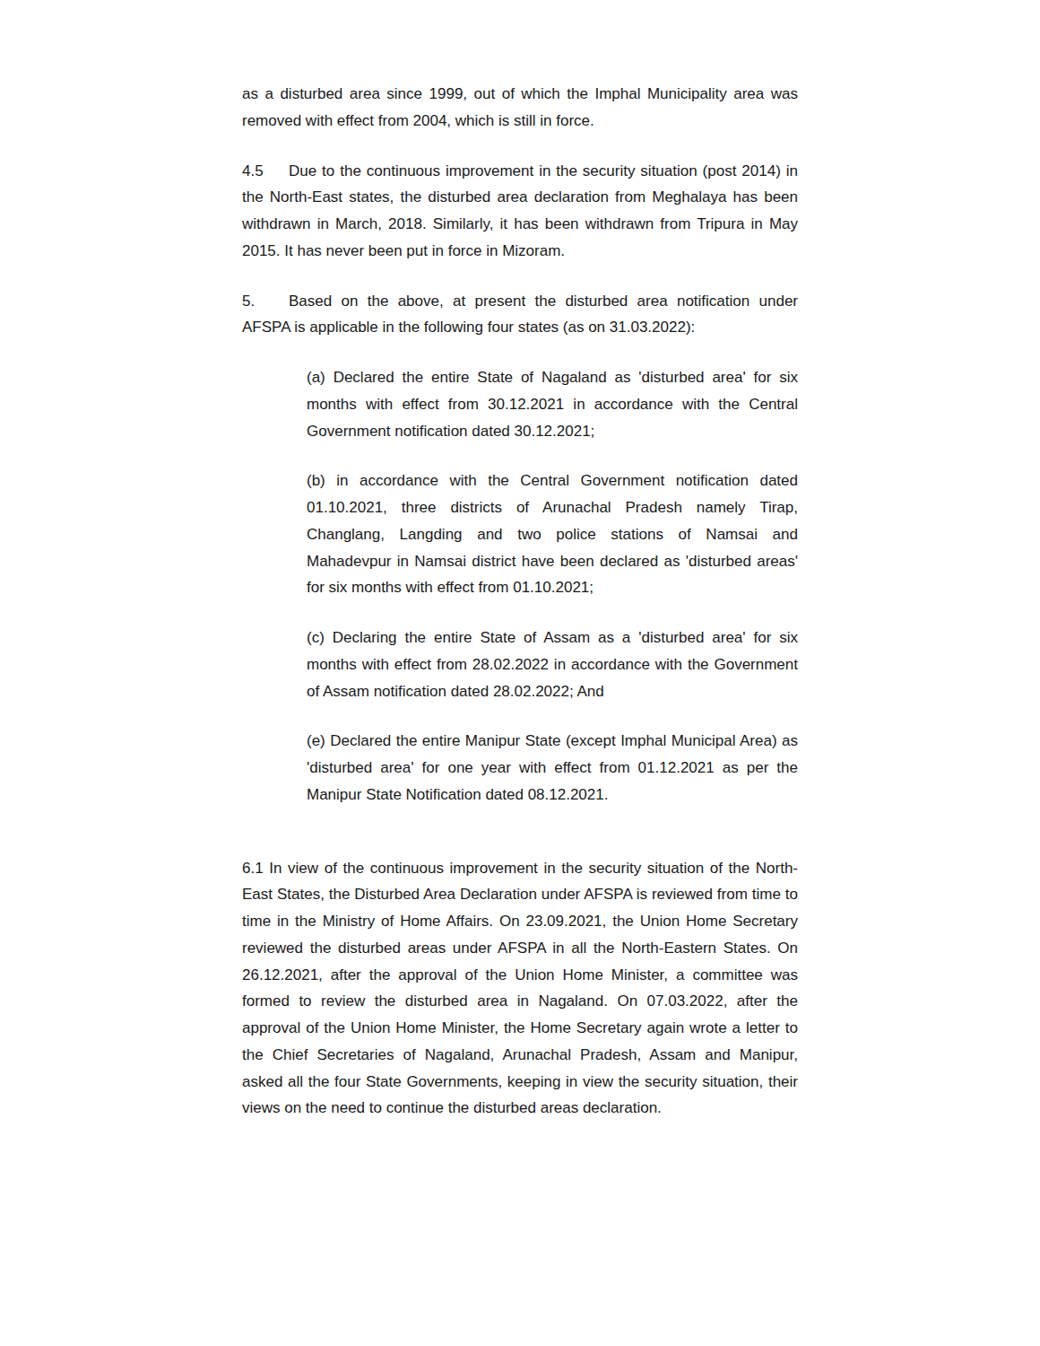as a disturbed area since 1999, out of which the Imphal Municipality area was removed with effect from 2004, which is still in force.
4.5 Due to the continuous improvement in the security situation (post 2014) in the North-East states, the disturbed area declaration from Meghalaya has been withdrawn in March, 2018. Similarly, it has been withdrawn from Tripura in May 2015. It has never been put in force in Mizoram.
5. Based on the above, at present the disturbed area notification under AFSPA is applicable in the following four states (as on 31.03.2022):
(a) Declared the entire State of Nagaland as 'disturbed area' for six months with effect from 30.12.2021 in accordance with the Central Government notification dated 30.12.2021;
(b) in accordance with the Central Government notification dated 01.10.2021, three districts of Arunachal Pradesh namely Tirap, Changlang, Langding and two police stations of Namsai and Mahadevpur in Namsai district have been declared as 'disturbed areas' for six months with effect from 01.10.2021;
(c) Declaring the entire State of Assam as a 'disturbed area' for six months with effect from 28.02.2022 in accordance with the Government of Assam notification dated 28.02.2022; And
(e) Declared the entire Manipur State (except Imphal Municipal Area) as 'disturbed area' for one year with effect from 01.12.2021 as per the Manipur State Notification dated 08.12.2021.
6.1 In view of the continuous improvement in the security situation of the North-East States, the Disturbed Area Declaration under AFSPA is reviewed from time to time in the Ministry of Home Affairs. On 23.09.2021, the Union Home Secretary reviewed the disturbed areas under AFSPA in all the North-Eastern States. On 26.12.2021, after the approval of the Union Home Minister, a committee was formed to review the disturbed area in Nagaland. On 07.03.2022, after the approval of the Union Home Minister, the Home Secretary again wrote a letter to the Chief Secretaries of Nagaland, Arunachal Pradesh, Assam and Manipur, asked all the four State Governments, keeping in view the security situation, their views on the need to continue the disturbed areas declaration.